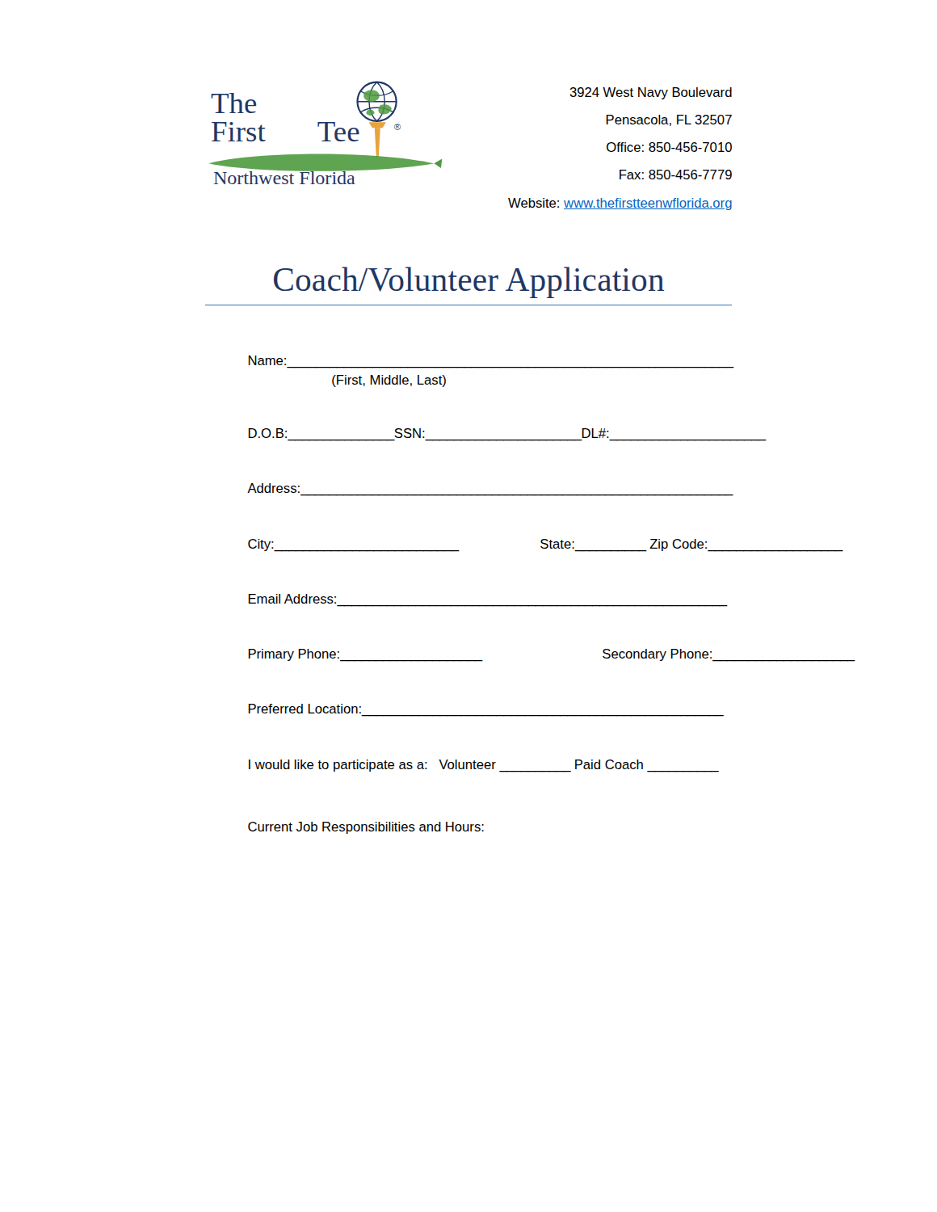The First Tee ® Northwest Florida
3924 West Navy Boulevard
Pensacola, FL 32507
Office: 850-456-7010
Fax: 850-456-7779
Website: www.thefirstteenwflorida.org
Coach/Volunteer Application
Name:_______________________________________________________________
(First, Middle, Last)
D.O.B:_______________SSN:______________________DL#:______________________
Address:_____________________________________________________________
City:__________________________ State:__________ Zip Code:___________________
Email Address:_______________________________________________________
Primary Phone:____________________ Secondary Phone:____________________
Preferred Location:___________________________________________________
I would like to participate as a: Volunteer __________ Paid Coach __________
Current Job Responsibilities and Hours: